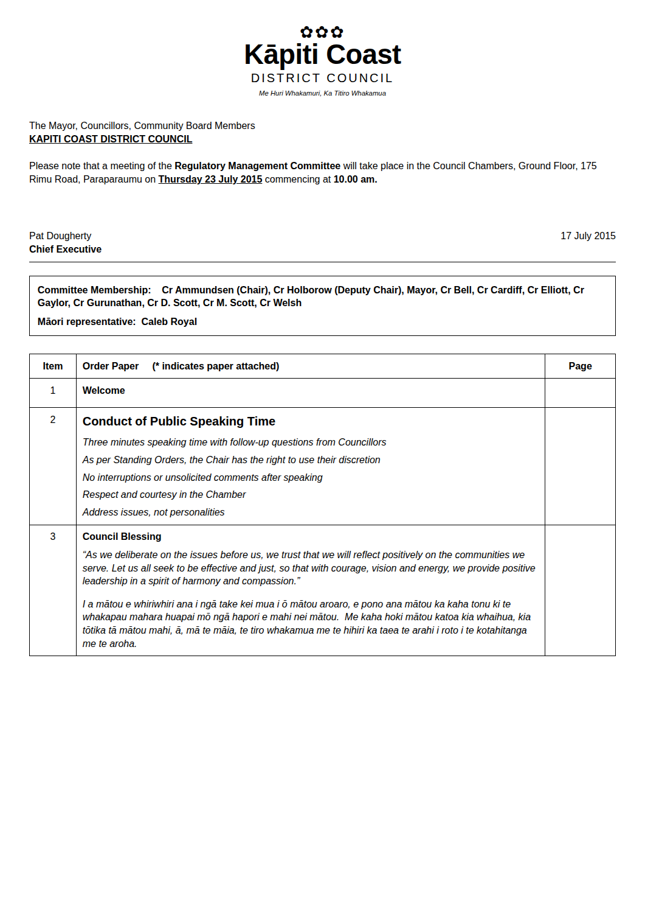✿✿✿
Kāpiti Coast
DISTRICT COUNCIL
Me Huri Whakamuri, Ka Titiro Whakamua
The Mayor, Councillors, Community Board Members
KAPITI COAST DISTRICT COUNCIL
Please note that a meeting of the Regulatory Management Committee will take place in the Council Chambers, Ground Floor, 175 Rimu Road, Paraparaumu on Thursday 23 July 2015 commencing at 10.00 am.
Pat Dougherty
Chief Executive
17 July 2015
Committee Membership: Cr Ammundsen (Chair), Cr Holborow (Deputy Chair), Mayor, Cr Bell, Cr Cardiff, Cr Elliott, Cr Gaylor, Cr Gurunathan, Cr D. Scott, Cr M. Scott, Cr Welsh
Māori representative: Caleb Royal
| Item | Order Paper (* indicates paper attached) | Page |
| --- | --- | --- |
| 1 | Welcome | |
| 2 | Conduct of Public Speaking Time Three minutes speaking time with follow-up questions from Councillors As per Standing Orders, the Chair has the right to use their discretion No interruptions or unsolicited comments after speaking Respect and courtesy in the Chamber Address issues, not personalities | |
| 3 | Council Blessing “As we deliberate on the issues before us, we trust that we will reflect positively on the communities we serve. Let us all seek to be effective and just, so that with courage, vision and energy, we provide positive leadership in a spirit of harmony and compassion.” I a mātou e whiriwhiri ana i ngā take kei mua i ō mātou aroaro, e pono ana mātou ka kaha tonu ki te whakapau mahara huapai mō ngā hapori e mahi nei mātou. Me kaha hoki mātou katoa kia whaihua, kia tōtika tā mātou mahi, ā, mā te māia, te tiro whakamua me te hihiri ka taea te arahi i roto i te kotahitanga me te aroha. | |